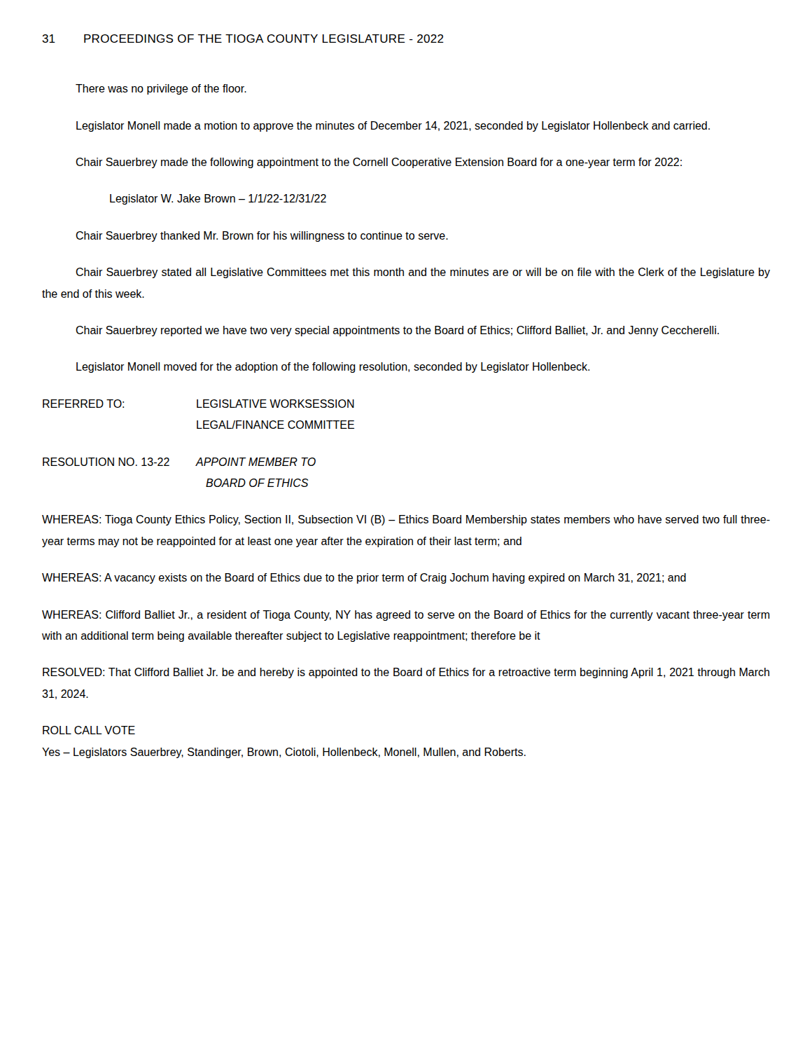31
PROCEEDINGS OF THE TIOGA COUNTY LEGISLATURE - 2022
There was no privilege of the floor.
Legislator Monell made a motion to approve the minutes of December 14, 2021, seconded by Legislator Hollenbeck and carried.
Chair Sauerbrey made the following appointment to the Cornell Cooperative Extension Board for a one-year term for 2022:
Legislator W. Jake Brown – 1/1/22-12/31/22
Chair Sauerbrey thanked Mr. Brown for his willingness to continue to serve.
Chair Sauerbrey stated all Legislative Committees met this month and the minutes are or will be on file with the Clerk of the Legislature by the end of this week.
Chair Sauerbrey reported we have two very special appointments to the Board of Ethics; Clifford Balliet, Jr. and Jenny Ceccherelli.
Legislator Monell moved for the adoption of the following resolution, seconded by Legislator Hollenbeck.
REFERRED TO:
LEGISLATIVE WORKSESSION
LEGAL/FINANCE COMMITTEE
RESOLUTION NO. 13-22
APPOINT MEMBER TO BOARD OF ETHICS
WHEREAS: Tioga County Ethics Policy, Section II, Subsection VI (B) – Ethics Board Membership states members who have served two full three-year terms may not be reappointed for at least one year after the expiration of their last term; and
WHEREAS: A vacancy exists on the Board of Ethics due to the prior term of Craig Jochum having expired on March 31, 2021; and
WHEREAS: Clifford Balliet Jr., a resident of Tioga County, NY has agreed to serve on the Board of Ethics for the currently vacant three-year term with an additional term being available thereafter subject to Legislative reappointment; therefore be it
RESOLVED: That Clifford Balliet Jr. be and hereby is appointed to the Board of Ethics for a retroactive term beginning April 1, 2021 through March 31, 2024.
ROLL CALL VOTE
Yes – Legislators Sauerbrey, Standinger, Brown, Ciotoli, Hollenbeck, Monell, Mullen, and Roberts.